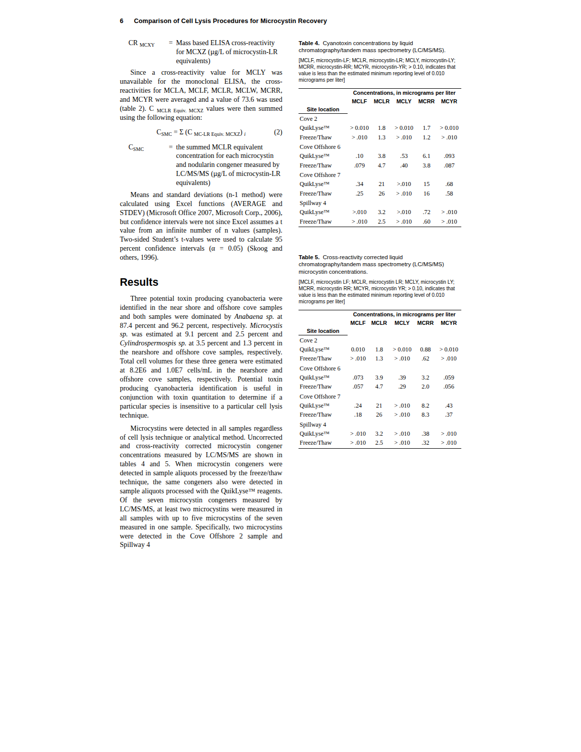6 Comparison of Cell Lysis Procedures for Microcystin Recovery
CR MCXY
=
Mass based ELISA cross-reactivity for MCXZ (µg/L of microcystin-LR equivalents)
Since a cross-reactivity value for MCLY was unavailable for the monoclonal ELISA, the cross-reactivities for MCLA, MCLF, MCLR, MCLW, MCRR, and MCYR were averaged and a value of 73.6 was used (table 2). C MCLR Equiv. MCXZ values were then summed using the following equation:
CSMC = Σ (C MC-LR Equiv. MCXZ) i (2)
CSMC
=
the summed MCLR equivalent concentration for each microcystin and nodularin congener measured by LC/MS/MS (µg/L of microcystin-LR equivalents)
Means and standard deviations (n-1 method) were calculated using Excel functions (AVERAGE and STDEV) (Microsoft Office 2007, Microsoft Corp., 2006), but confidence intervals were not since Excel assumes a t value from an infinite number of n values (samples). Two-sided Student’s t-values were used to calculate 95 percent confidence intervals (α = 0.05) (Skoog and others, 1996).
Results
Three potential toxin producing cyanobacteria were identified in the near shore and offshore cove samples and both samples were dominated by Anabaena sp. at 87.4 percent and 96.2 percent, respectively. Microcystis sp. was estimated at 9.1 percent and 2.5 percent and Cylindrospermospis sp. at 3.5 percent and 1.3 percent in the nearshore and offshore cove samples, respectively. Total cell volumes for these three genera were estimated at 8.2E6 and 1.0E7 cells/mL in the nearshore and offshore cove samples, respectively. Potential toxin producing cyanobacteria identification is useful in conjunction with toxin quantitation to determine if a particular species is insensitive to a particular cell lysis technique.
Microcystins were detected in all samples regardless of cell lysis technique or analytical method. Uncorrected and cross-reactivity corrected microcystin congener concentrations measured by LC/MS/MS are shown in tables 4 and 5. When microcystin congeners were detected in sample aliquots processed by the freeze/thaw technique, the same congeners also were detected in sample aliquots processed with the QuikLyse™ reagents. Of the seven microcystin congeners measured by LC/MS/MS, at least two microcystins were measured in all samples with up to five microcystins of the seven measured in one sample. Specifically, two microcystins were detected in the Cove Offshore 2 sample and Spillway 4
Table 4. Cyanotoxin concentrations by liquid chromatography/tandem mass spectrometry (LC/MS/MS).
[MCLF, microcystin-LF; MCLR, microcystin-LR; MCLY, microcystin-LY; MCRR, microcystin-RR; MCYR, microcystin-YR; > 0.10, indicates that value is less than the estimated minimum reporting level of 0.010 micrograms per liter]
| | Concentrations, in micrograms per liter |
| --- | --- |
| MCLF | MCLR | MCLY | MCRR | MCYR |
| Site location | |
| Cove 2 | | | | | |
| QuikLyse™ | > 0.010 | 1.8 | > 0.010 | 1.7 | > 0.010 |
| Freeze/Thaw | > .010 | 1.3 | > .010 | 1.2 | > .010 |
| Cove Offshore 6 | | | | | |
| QuikLyse™ | .10 | 3.8 | .53 | 6.1 | .093 |
| Freeze/Thaw | .079 | 4.7 | .40 | 3.8 | .087 |
| Cove Offshore 7 | | | | | |
| QuikLyse™ | .34 | 21 | >.010 | 15 | .68 |
| Freeze/Thaw | .25 | 26 | > .010 | 16 | .58 |
| Spillway 4 | | | | | |
| QuikLyse™ | >.010 | 3.2 | >.010 | .72 | > .010 |
| Freeze/Thaw | > .010 | 2.5 | > .010 | .60 | > .010 |
Table 5. Cross-reactivity corrected liquid chromatography/tandem mass spectrometry (LC/MS/MS) microcystin concentrations.
[MCLF, microcystin LF; MCLR, microcystin LR; MCLY, microcystin LY; MCRR, microcystin RR; MCYR, microcystin YR; > 0.10, indicates that value is less than the estimated minimum reporting level of 0.010 micrograms per liter]
| | Concentrations, in micrograms per liter |
| --- | --- |
| MCLF | MCLR | MCLY | MCRR | MCYR |
| Site location | |
| Cove 2 | | | | | |
| QuikLyse™ | 0.010 | 1.8 | > 0.010 | 0.88 | > 0.010 |
| Freeze/Thaw | > .010 | 1.3 | > .010 | .62 | > .010 |
| Cove Offshore 6 | | | | | |
| QuikLyse™ | .073 | 3.9 | .39 | 3.2 | .059 |
| Freeze/Thaw | .057 | 4.7 | .29 | 2.0 | .056 |
| Cove Offshore 7 | | | | | |
| QuikLyse™ | .24 | 21 | > .010 | 8.2 | .43 |
| Freeze/Thaw | .18 | 26 | > .010 | 8.3 | .37 |
| Spillway 4 | | | | | |
| QuikLyse™ | > .010 | 3.2 | > .010 | .38 | > .010 |
| Freeze/Thaw | > .010 | 2.5 | > .010 | .32 | > .010 |